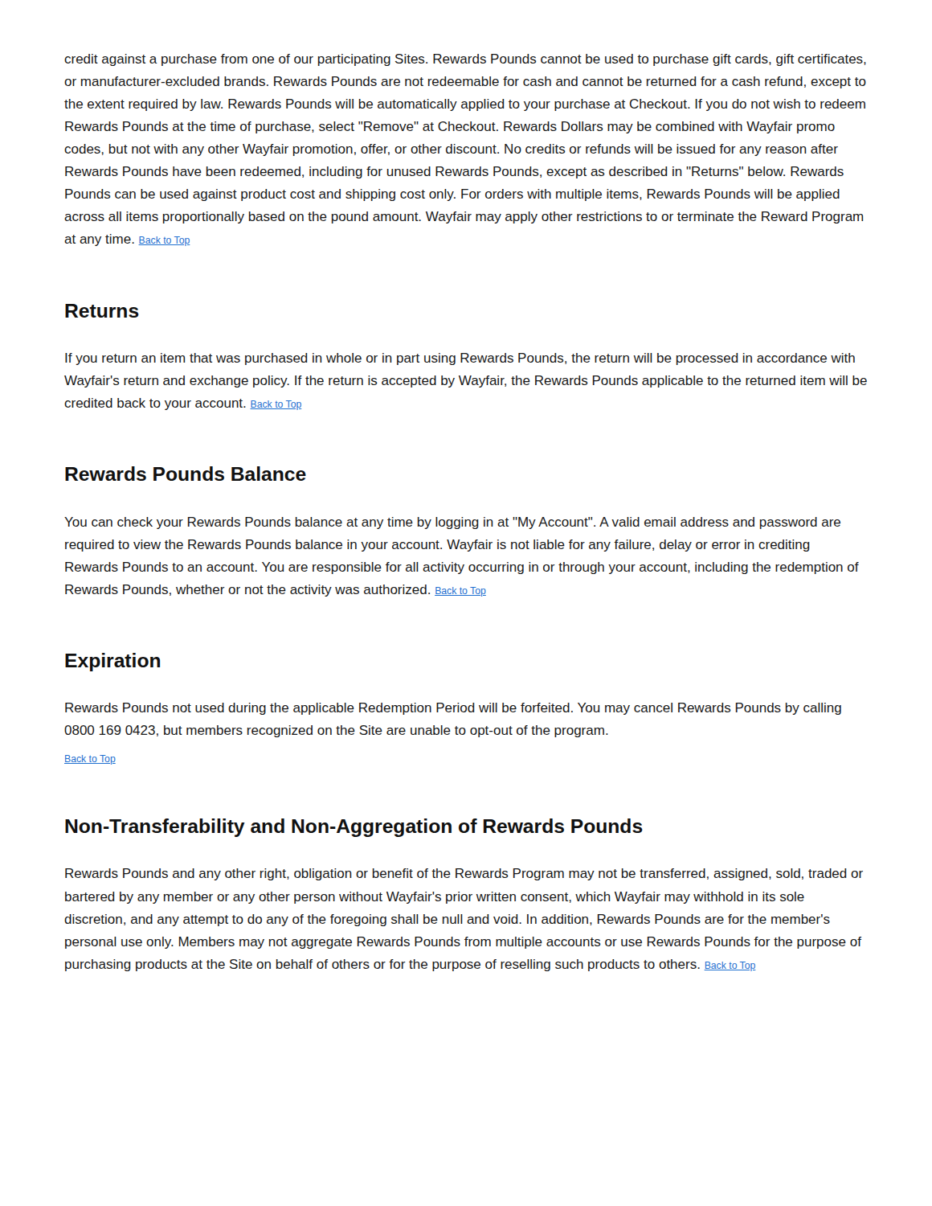credit against a purchase from one of our participating Sites. Rewards Pounds cannot be used to purchase gift cards, gift certificates, or manufacturer-excluded brands. Rewards Pounds are not redeemable for cash and cannot be returned for a cash refund, except to the extent required by law. Rewards Pounds will be automatically applied to your purchase at Checkout. If you do not wish to redeem Rewards Pounds at the time of purchase, select "Remove" at Checkout. Rewards Dollars may be combined with Wayfair promo codes, but not with any other Wayfair promotion, offer, or other discount. No credits or refunds will be issued for any reason after Rewards Pounds have been redeemed, including for unused Rewards Pounds, except as described in "Returns" below. Rewards Pounds can be used against product cost and shipping cost only. For orders with multiple items, Rewards Pounds will be applied across all items proportionally based on the pound amount. Wayfair may apply other restrictions to or terminate the Reward Program at any time. Back to Top
Returns
If you return an item that was purchased in whole or in part using Rewards Pounds, the return will be processed in accordance with Wayfair's return and exchange policy. If the return is accepted by Wayfair, the Rewards Pounds applicable to the returned item will be credited back to your account. Back to Top
Rewards Pounds Balance
You can check your Rewards Pounds balance at any time by logging in at "My Account". A valid email address and password are required to view the Rewards Pounds balance in your account. Wayfair is not liable for any failure, delay or error in crediting Rewards Pounds to an account. You are responsible for all activity occurring in or through your account, including the redemption of Rewards Pounds, whether or not the activity was authorized. Back to Top
Expiration
Rewards Pounds not used during the applicable Redemption Period will be forfeited. You may cancel Rewards Pounds by calling 0800 169 0423, but members recognized on the Site are unable to opt-out of the program.
Back to Top
Non-Transferability and Non-Aggregation of Rewards Pounds
Rewards Pounds and any other right, obligation or benefit of the Rewards Program may not be transferred, assigned, sold, traded or bartered by any member or any other person without Wayfair's prior written consent, which Wayfair may withhold in its sole discretion, and any attempt to do any of the foregoing shall be null and void. In addition, Rewards Pounds are for the member's personal use only. Members may not aggregate Rewards Pounds from multiple accounts or use Rewards Pounds for the purpose of purchasing products at the Site on behalf of others or for the purpose of reselling such products to others. Back to Top